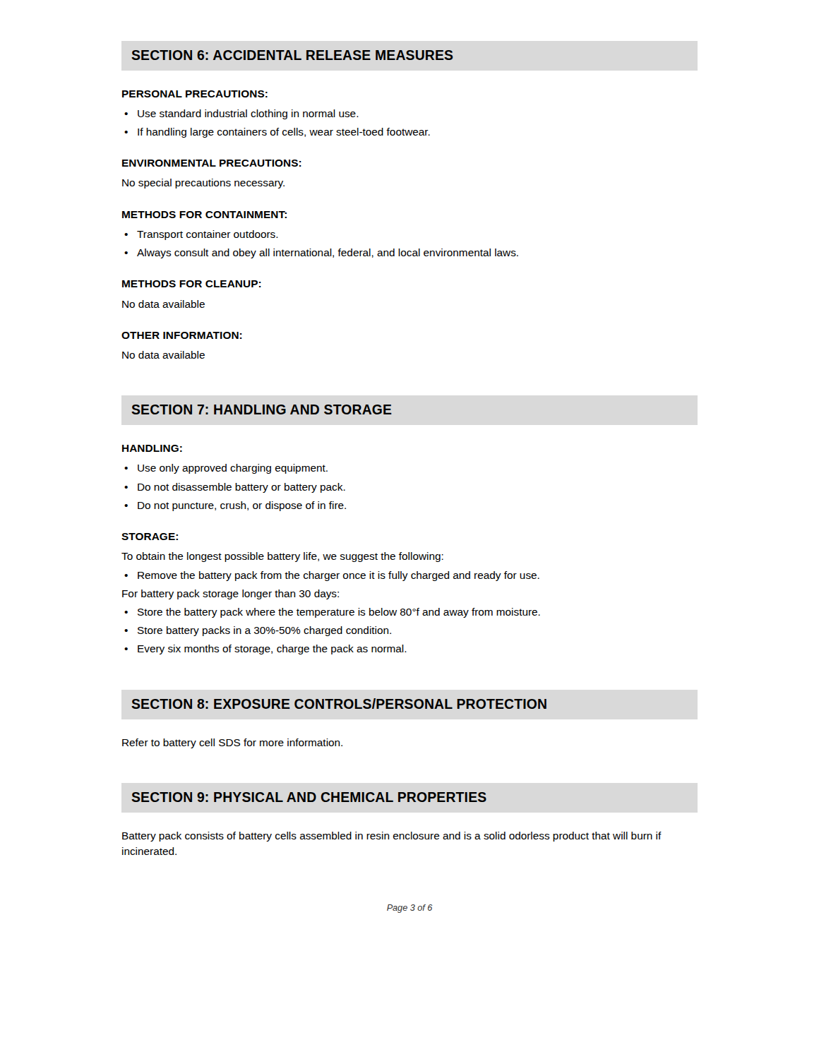SECTION 6: ACCIDENTAL RELEASE MEASURES
PERSONAL PRECAUTIONS:
Use standard industrial clothing in normal use.
If handling large containers of cells, wear steel-toed footwear.
ENVIRONMENTAL PRECAUTIONS:
No special precautions necessary.
METHODS FOR CONTAINMENT:
Transport container outdoors.
Always consult and obey all international, federal, and local environmental laws.
METHODS FOR CLEANUP:
No data available
OTHER INFORMATION:
No data available
SECTION 7: HANDLING AND STORAGE
HANDLING:
Use only approved charging equipment.
Do not disassemble battery or battery pack.
Do not puncture, crush, or dispose of in fire.
STORAGE:
To obtain the longest possible battery life, we suggest the following:
Remove the battery pack from the charger once it is fully charged and ready for use.
For battery pack storage longer than 30 days:
Store the battery pack where the temperature is below 80°f and away from moisture.
Store battery packs in a 30%-50% charged condition.
Every six months of storage, charge the pack as normal.
SECTION 8: EXPOSURE CONTROLS/PERSONAL PROTECTION
Refer to battery cell SDS for more information.
SECTION 9: PHYSICAL AND CHEMICAL PROPERTIES
Battery pack consists of battery cells assembled in resin enclosure and is a solid odorless product that will burn if incinerated.
Page 3 of 6